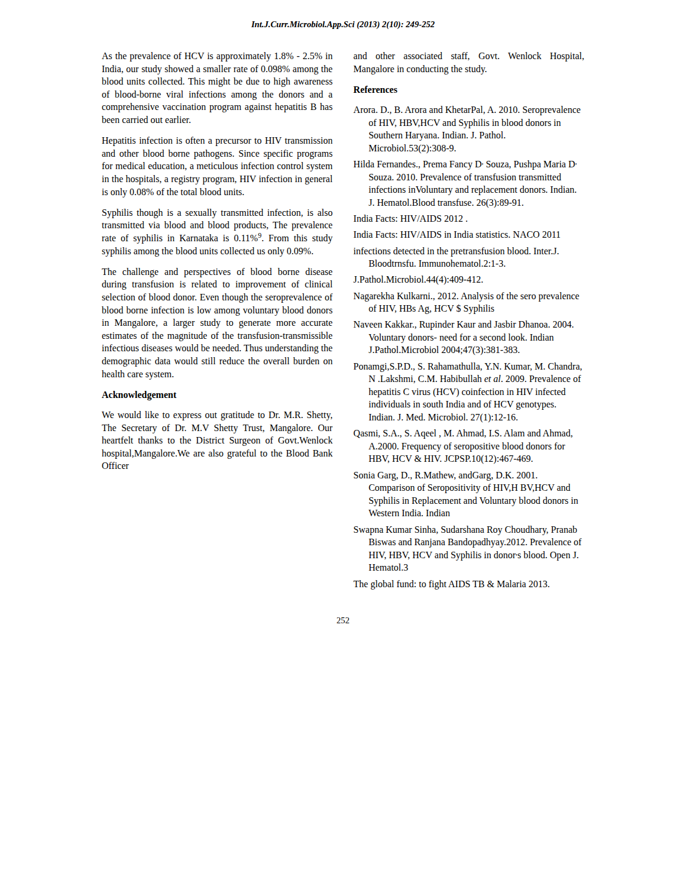Int.J.Curr.Microbiol.App.Sci (2013) 2(10): 249-252
As the prevalence of HCV is approximately 1.8% - 2.5% in India, our study showed a smaller rate of 0.098% among the blood units collected. This might be due to high awareness of blood-borne viral infections among the donors and a comprehensive vaccination program against hepatitis B has been carried out earlier.
Hepatitis infection is often a precursor to HIV transmission and other blood borne pathogens. Since specific programs for medical education, a meticulous infection control system in the hospitals, a registry program, HIV infection in general is only 0.08% of the total blood units.
Syphilis though is a sexually transmitted infection, is also transmitted via blood and blood products, The prevalence rate of syphilis in Karnataka is 0.11%9. From this study syphilis among the blood units collected us only 0.09%.
The challenge and perspectives of blood borne disease during transfusion is related to improvement of clinical selection of blood donor. Even though the seroprevalence of blood borne infection is low among voluntary blood donors in Mangalore, a larger study to generate more accurate estimates of the magnitude of the transfusion-transmissible infectious diseases would be needed. Thus understanding the demographic data would still reduce the overall burden on health care system.
Acknowledgement
We would like to express out gratitude to Dr. M.R. Shetty, The Secretary of Dr. M.V Shetty Trust, Mangalore. Our heartfelt thanks to the District Surgeon of Govt.Wenlock hospital,Mangalore.We are also grateful to the Blood Bank Officer
and other associated staff, Govt. Wenlock Hospital, Mangalore in conducting the study.
References
Arora. D., B. Arora and KhetarPal, A. 2010. Seroprevalence of HIV, HBV,HCV and Syphilis in blood donors in Southern Haryana. Indian. J. Pathol. Microbiol.53(2):308-9.
Hilda Fernandes., Prema Fancy D, Souza, Pushpa Maria D, Souza. 2010. Prevalence of transfusion transmitted infections inVoluntary and replacement donors. Indian. J. Hematol.Blood transfuse. 26(3):89-91.
India Facts: HIV/AIDS 2012 .
India Facts: HIV/AIDS in India statistics. NACO 2011
infections detected in the pretransfusion blood. Inter.J. Bloodtrnsfu. Immunohematol.2:1-3.
J.Pathol.Microbiol.44(4):409-412.
Nagarekha Kulkarni., 2012. Analysis of the sero prevalence of HIV, HBs Ag, HCV $ Syphilis
Naveen Kakkar., Rupinder Kaur and Jasbir Dhanoa. 2004. Voluntary donors- need for a second look. Indian J.Pathol.Microbiol 2004;47(3):381-383.
Ponamgi,S.P.D., S. Rahamathulla, Y.N. Kumar, M. Chandra, N .Lakshmi, C.M. Habibullah et al. 2009. Prevalence of hepatitis C virus (HCV) coinfection in HIV infected individuals in south India and of HCV genotypes. Indian. J. Med. Microbiol. 27(1):12-16.
Qasmi, S.A., S. Aqeel , M. Ahmad, I.S. Alam and Ahmad, A.2000. Frequency of seropositive blood donors for HBV, HCV & HIV. JCPSP.10(12):467-469.
Sonia Garg, D., R.Mathew, andGarg, D.K. 2001. Comparison of Seropositivity of HIV,H BV,HCV and Syphilis in Replacement and Voluntary blood donors in Western India. Indian
Swapna Kumar Sinha, Sudarshana Roy Choudhary, Pranab Biswas and Ranjana Bandopadhyay.2012. Prevalence of HIV, HBV, HCV and Syphilis in donor,s blood. Open J. Hematol.3
The global fund: to fight AIDS TB & Malaria 2013.
252